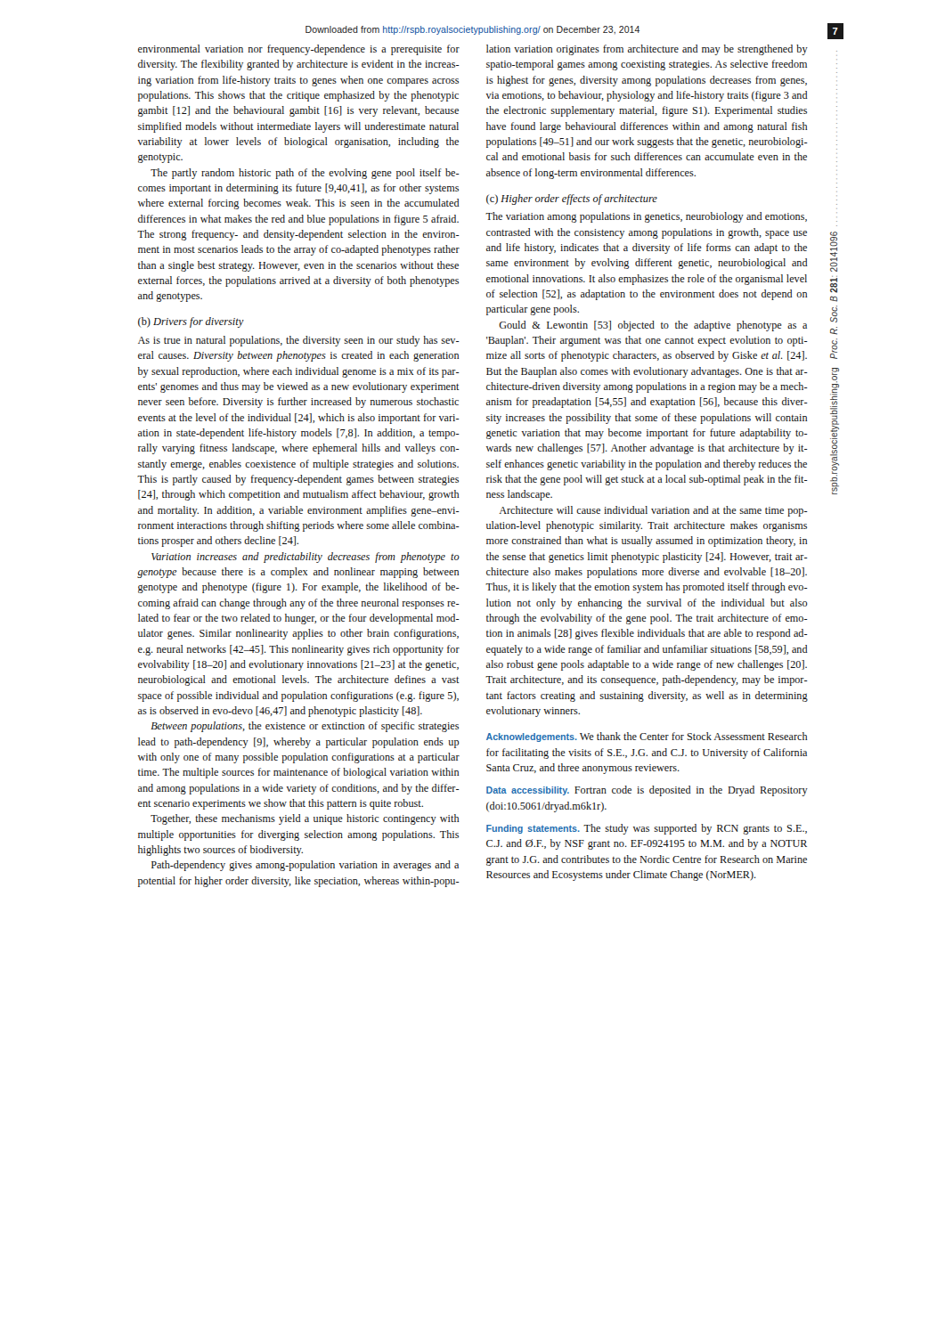Downloaded from http://rspb.royalsocietypublishing.org/ on December 23, 2014
7
rspb.royalsocietypublishing.org Proc. R. Soc. B 281: 20141096 ..........................................
environmental variation nor frequency-dependence is a prerequisite for diversity. The flexibility granted by architecture is evident in the increasing variation from life-history traits to genes when one compares across populations. This shows that the critique emphasized by the phenotypic gambit [12] and the behavioural gambit [16] is very relevant, because simplified models without intermediate layers will underestimate natural variability at lower levels of biological organisation, including the genotypic.
The partly random historic path of the evolving gene pool itself becomes important in determining its future [9,40,41], as for other systems where external forcing becomes weak. This is seen in the accumulated differences in what makes the red and blue populations in figure 5 afraid. The strong frequency- and density-dependent selection in the environment in most scenarios leads to the array of co-adapted phenotypes rather than a single best strategy. However, even in the scenarios without these external forces, the populations arrived at a diversity of both phenotypes and genotypes.
(b) Drivers for diversity
As is true in natural populations, the diversity seen in our study has several causes. Diversity between phenotypes is created in each generation by sexual reproduction, where each individual genome is a mix of its parents' genomes and thus may be viewed as a new evolutionary experiment never seen before. Diversity is further increased by numerous stochastic events at the level of the individual [24], which is also important for variation in state-dependent life-history models [7,8]. In addition, a temporally varying fitness landscape, where ephemeral hills and valleys constantly emerge, enables coexistence of multiple strategies and solutions. This is partly caused by frequency-dependent games between strategies [24], through which competition and mutualism affect behaviour, growth and mortality. In addition, a variable environment amplifies gene–environment interactions through shifting periods where some allele combinations prosper and others decline [24].
Variation increases and predictability decreases from phenotype to genotype because there is a complex and nonlinear mapping between genotype and phenotype (figure 1). For example, the likelihood of becoming afraid can change through any of the three neuronal responses related to fear or the two related to hunger, or the four developmental modulator genes. Similar nonlinearity applies to other brain configurations, e.g. neural networks [42–45]. This nonlinearity gives rich opportunity for evolvability [18–20] and evolutionary innovations [21–23] at the genetic, neurobiological and emotional levels. The architecture defines a vast space of possible individual and population configurations (e.g. figure 5), as is observed in evo-devo [46,47] and phenotypic plasticity [48].
Between populations, the existence or extinction of specific strategies lead to path-dependency [9], whereby a particular population ends up with only one of many possible population configurations at a particular time. The multiple sources for maintenance of biological variation within and among populations in a wide variety of conditions, and by the different scenario experiments we show that this pattern is quite robust.
Together, these mechanisms yield a unique historic contingency with multiple opportunities for diverging selection among populations. This highlights two sources of biodiversity.
Path-dependency gives among-population variation in averages and a potential for higher order diversity, like speciation, whereas within-population variation originates from architecture and may be strengthened by spatio-temporal games among coexisting strategies. As selective freedom is highest for genes, diversity among populations decreases from genes, via emotions, to behaviour, physiology and life-history traits (figure 3 and the electronic supplementary material, figure S1). Experimental studies have found large behavioural differences within and among natural fish populations [49–51] and our work suggests that the genetic, neurobiological and emotional basis for such differences can accumulate even in the absence of long-term environmental differences.
(c) Higher order effects of architecture
The variation among populations in genetics, neurobiology and emotions, contrasted with the consistency among populations in growth, space use and life history, indicates that a diversity of life forms can adapt to the same environment by evolving different genetic, neurobiological and emotional innovations. It also emphasizes the role of the organismal level of selection [52], as adaptation to the environment does not depend on particular gene pools.
Gould & Lewontin [53] objected to the adaptive phenotype as a 'Bauplan'. Their argument was that one cannot expect evolution to optimize all sorts of phenotypic characters, as observed by Giske et al. [24]. But the Bauplan also comes with evolutionary advantages. One is that architecture-driven diversity among populations in a region may be a mechanism for preadaptation [54,55] and exaptation [56], because this diversity increases the possibility that some of these populations will contain genetic variation that may become important for future adaptability towards new challenges [57]. Another advantage is that architecture by itself enhances genetic variability in the population and thereby reduces the risk that the gene pool will get stuck at a local sub-optimal peak in the fitness landscape.
Architecture will cause individual variation and at the same time population-level phenotypic similarity. Trait architecture makes organisms more constrained than what is usually assumed in optimization theory, in the sense that genetics limit phenotypic plasticity [24]. However, trait architecture also makes populations more diverse and evolvable [18–20]. Thus, it is likely that the emotion system has promoted itself through evolution not only by enhancing the survival of the individual but also through the evolvability of the gene pool. The trait architecture of emotion in animals [28] gives flexible individuals that are able to respond adequately to a wide range of familiar and unfamiliar situations [58,59], and also robust gene pools adaptable to a wide range of new challenges [20]. Trait architecture, and its consequence, path-dependency, may be important factors creating and sustaining diversity, as well as in determining evolutionary winners.
Acknowledgements. We thank the Center for Stock Assessment Research for facilitating the visits of S.E., J.G. and C.J. to University of California Santa Cruz, and three anonymous reviewers.
Data accessibility. Fortran code is deposited in the Dryad Repository (doi:10.5061/dryad.m6k1r).
Funding statements. The study was supported by RCN grants to S.E., C.J. and Ø.F., by NSF grant no. EF-0924195 to M.M. and by a NOTUR grant to J.G. and contributes to the Nordic Centre for Research on Marine Resources and Ecosystems under Climate Change (NorMER).